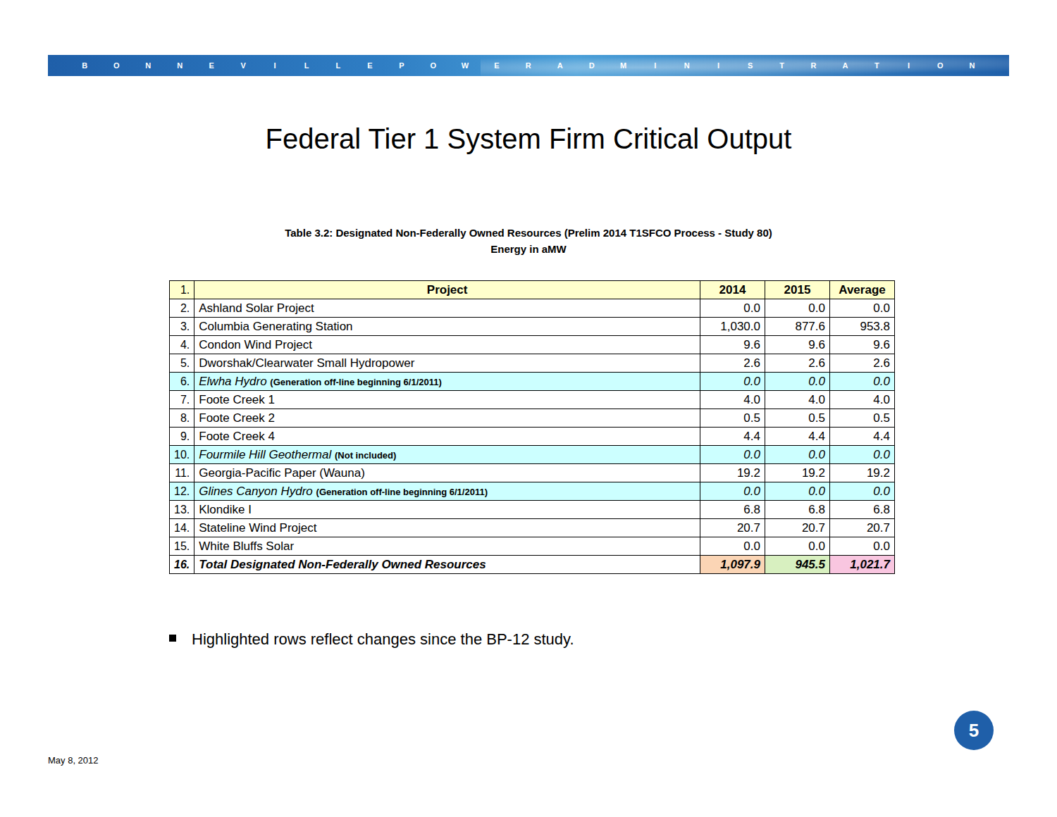BONNEVILLE POWER ADMINISTRATION
Federal Tier 1 System Firm Critical Output
Table 3.2: Designated Non-Federally Owned Resources (Prelim 2014 T1SFCO Process - Study 80)
Energy in aMW
| 1. | Project | 2014 | 2015 | Average |
| 2. | Ashland Solar Project | 0.0 | 0.0 | 0.0 |
| 3. | Columbia Generating Station | 1,030.0 | 877.6 | 953.8 |
| 4. | Condon Wind Project | 9.6 | 9.6 | 9.6 |
| 5. | Dworshak/Clearwater Small Hydropower | 2.6 | 2.6 | 2.6 |
| 6. | Elwha Hydro (Generation off-line beginning 6/1/2011) | 0.0 | 0.0 | 0.0 |
| 7. | Foote Creek 1 | 4.0 | 4.0 | 4.0 |
| 8. | Foote Creek 2 | 0.5 | 0.5 | 0.5 |
| 9. | Foote Creek 4 | 4.4 | 4.4 | 4.4 |
| 10. | Fourmile Hill Geothermal (Not included) | 0.0 | 0.0 | 0.0 |
| 11. | Georgia-Pacific Paper (Wauna) | 19.2 | 19.2 | 19.2 |
| 12. | Glines Canyon Hydro (Generation off-line beginning 6/1/2011) | 0.0 | 0.0 | 0.0 |
| 13. | Klondike I | 6.8 | 6.8 | 6.8 |
| 14. | Stateline Wind Project | 20.7 | 20.7 | 20.7 |
| 15. | White Bluffs Solar | 0.0 | 0.0 | 0.0 |
| 16. | Total Designated Non-Federally Owned Resources | 1,097.9 | 945.5 | 1,021.7 |
Highlighted rows reflect changes since the BP-12 study.
5
May 8, 2012